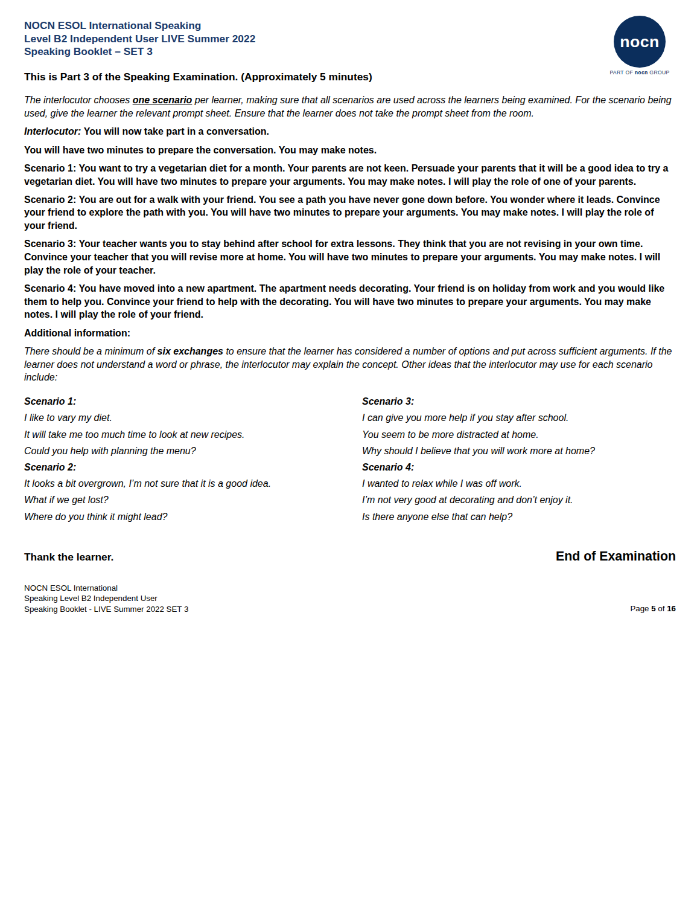nocn
PART OF nocn GROUP
NOCN ESOL International Speaking
Level B2 Independent User LIVE Summer 2022
Speaking Booklet – SET 3
This is Part 3 of the Speaking Examination. (Approximately 5 minutes)
The interlocutor chooses one scenario per learner, making sure that all scenarios are used across the learners being examined. For the scenario being used, give the learner the relevant prompt sheet. Ensure that the learner does not take the prompt sheet from the room.
Interlocutor: You will now take part in a conversation.
You will have two minutes to prepare the conversation. You may make notes.
Scenario 1: You want to try a vegetarian diet for a month. Your parents are not keen. Persuade your parents that it will be a good idea to try a vegetarian diet. You will have two minutes to prepare your arguments. You may make notes. I will play the role of one of your parents.
Scenario 2: You are out for a walk with your friend. You see a path you have never gone down before. You wonder where it leads. Convince your friend to explore the path with you. You will have two minutes to prepare your arguments. You may make notes. I will play the role of your friend.
Scenario 3: Your teacher wants you to stay behind after school for extra lessons. They think that you are not revising in your own time. Convince your teacher that you will revise more at home. You will have two minutes to prepare your arguments. You may make notes. I will play the role of your teacher.
Scenario 4: You have moved into a new apartment. The apartment needs decorating. Your friend is on holiday from work and you would like them to help you. Convince your friend to help with the decorating. You will have two minutes to prepare your arguments. You may make notes. I will play the role of your friend.
Additional information:
There should be a minimum of six exchanges to ensure that the learner has considered a number of options and put across sufficient arguments. If the learner does not understand a word or phrase, the interlocutor may explain the concept. Other ideas that the interlocutor may use for each scenario include:
Scenario 1:
I like to vary my diet.
It will take me too much time to look at new recipes.
Could you help with planning the menu?
Scenario 2:
It looks a bit overgrown, I’m not sure that it is a good idea.
What if we get lost?
Where do you think it might lead?
Scenario 3:
I can give you more help if you stay after school.
You seem to be more distracted at home.
Why should I believe that you will work more at home?
Scenario 4:
I wanted to relax while I was off work.
I’m not very good at decorating and don’t enjoy it.
Is there anyone else that can help?
Thank the learner.
End of Examination
NOCN ESOL International
Speaking Level B2 Independent User
Speaking Booklet - LIVE Summer 2022 SET 3
Page 5 of 16